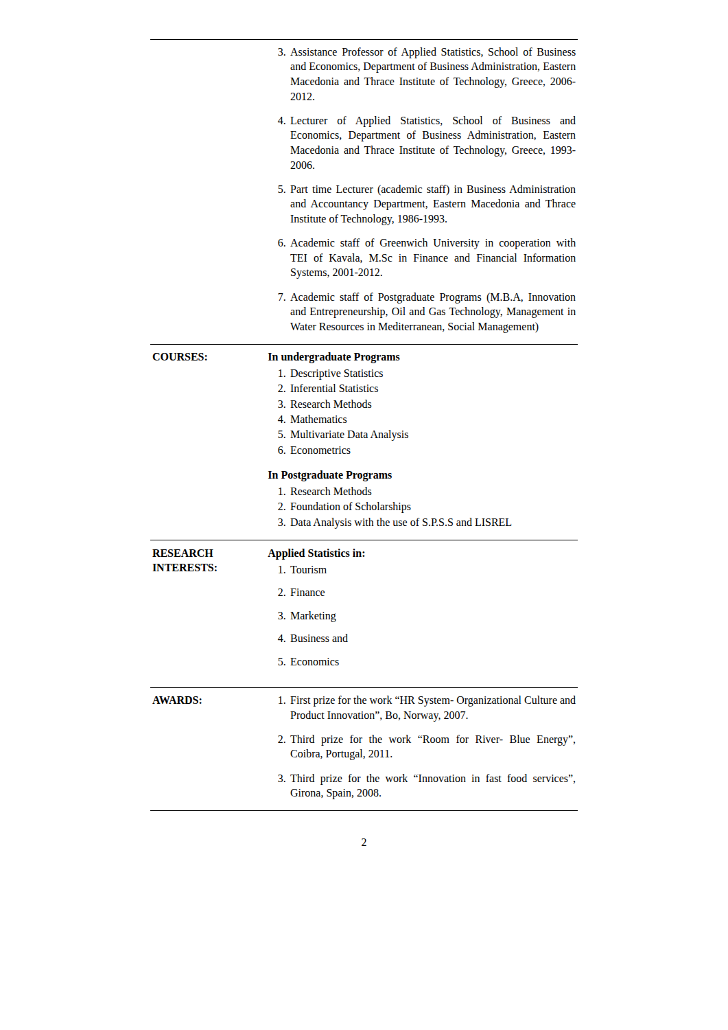| | Assistance Professor of Applied Statistics, School of Business and Economics, Department of Business Administration, Eastern Macedonia and Thrace Institute of Technology, Greece, 2006-2012. Lecturer of Applied Statistics, School of Business and Economics, Department of Business Administration, Eastern Macedonia and Thrace Institute of Technology, Greece, 1993-2006. Part time Lecturer (academic staff) in Business Administration and Accountancy Department, Eastern Macedonia and Thrace Institute of Technology, 1986-1993. Academic staff of Greenwich University in cooperation with TEI of Kavala, M.Sc in Finance and Financial Information Systems, 2001-2012. Academic staff of Postgraduate Programs (M.B.A, Innovation and Entrepreneurship, Oil and Gas Technology, Management in Water Resources in Mediterranean, Social Management) |
| COURSES: | In undergraduate Programs Descriptive Statistics Inferential Statistics Research Methods Mathematics Multivariate Data Analysis Econometrics In Postgraduate Programs Research Methods Foundation of Scholarships Data Analysis with the use of S.P.S.S and LISREL |
| RESEARCH INTERESTS: | Applied Statistics in: Tourism Finance Marketing Business and Economics |
| AWARDS: | First prize for the work “HR System- Organizational Culture and Product Innovation”, Bo, Norway, 2007. Third prize for the work “Room for River- Blue Energy”, Coibra, Portugal, 2011. Third prize for the work “Innovation in fast food services”, Girona, Spain, 2008. |
2